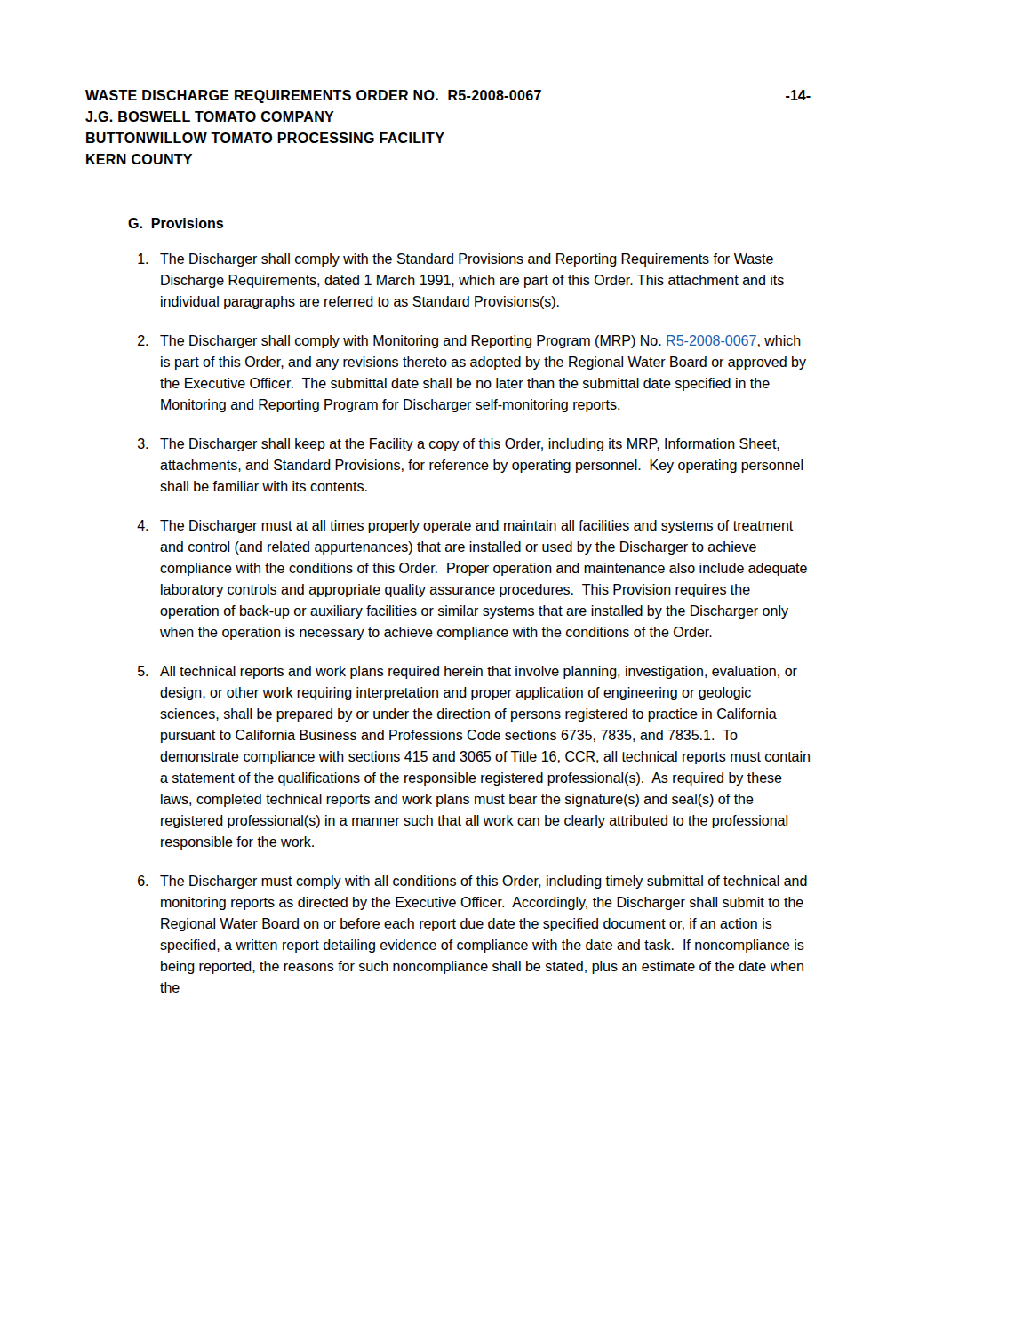WASTE DISCHARGE REQUIREMENTS ORDER NO. R5-2008-0067
-14-
J.G. BOSWELL TOMATO COMPANY
BUTTONWILLOW TOMATO PROCESSING FACILITY
KERN COUNTY
G. Provisions
The Discharger shall comply with the Standard Provisions and Reporting Requirements for Waste Discharge Requirements, dated 1 March 1991, which are part of this Order. This attachment and its individual paragraphs are referred to as Standard Provisions(s).
The Discharger shall comply with Monitoring and Reporting Program (MRP) No. R5-2008-0067, which is part of this Order, and any revisions thereto as adopted by the Regional Water Board or approved by the Executive Officer. The submittal date shall be no later than the submittal date specified in the Monitoring and Reporting Program for Discharger self-monitoring reports.
The Discharger shall keep at the Facility a copy of this Order, including its MRP, Information Sheet, attachments, and Standard Provisions, for reference by operating personnel. Key operating personnel shall be familiar with its contents.
The Discharger must at all times properly operate and maintain all facilities and systems of treatment and control (and related appurtenances) that are installed or used by the Discharger to achieve compliance with the conditions of this Order. Proper operation and maintenance also include adequate laboratory controls and appropriate quality assurance procedures. This Provision requires the operation of back-up or auxiliary facilities or similar systems that are installed by the Discharger only when the operation is necessary to achieve compliance with the conditions of the Order.
All technical reports and work plans required herein that involve planning, investigation, evaluation, or design, or other work requiring interpretation and proper application of engineering or geologic sciences, shall be prepared by or under the direction of persons registered to practice in California pursuant to California Business and Professions Code sections 6735, 7835, and 7835.1. To demonstrate compliance with sections 415 and 3065 of Title 16, CCR, all technical reports must contain a statement of the qualifications of the responsible registered professional(s). As required by these laws, completed technical reports and work plans must bear the signature(s) and seal(s) of the registered professional(s) in a manner such that all work can be clearly attributed to the professional responsible for the work.
The Discharger must comply with all conditions of this Order, including timely submittal of technical and monitoring reports as directed by the Executive Officer. Accordingly, the Discharger shall submit to the Regional Water Board on or before each report due date the specified document or, if an action is specified, a written report detailing evidence of compliance with the date and task. If noncompliance is being reported, the reasons for such noncompliance shall be stated, plus an estimate of the date when the